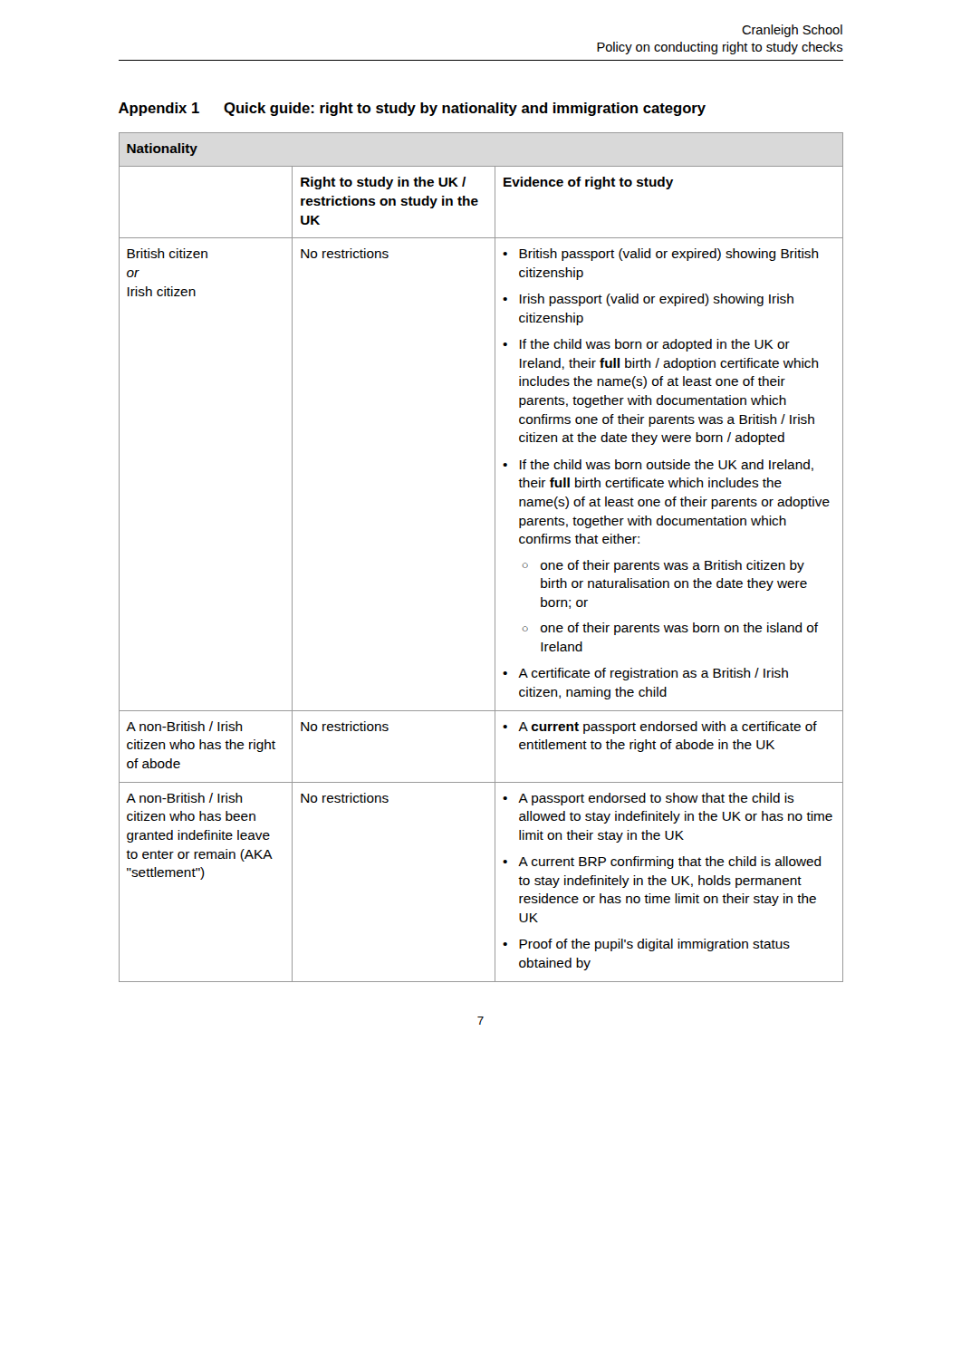Cranleigh School
Policy on conducting right to study checks
Appendix 1 Quick guide: right to study by nationality and immigration category
| Nationality |
| --- |
| | Right to study in the UK / restrictions on study in the UK | Evidence of right to study |
| British citizen or Irish citizen | No restrictions | British passport (valid or expired) showing British citizenship Irish passport (valid or expired) showing Irish citizenship If the child was born or adopted in the UK or Ireland, their full birth / adoption certificate which includes the name(s) of at least one of their parents, together with documentation which confirms one of their parents was a British / Irish citizen at the date they were born / adopted If the child was born outside the UK and Ireland, their full birth certificate which includes the name(s) of at least one of their parents or adoptive parents, together with documentation which confirms that either: one of their parents was a British citizen by birth or naturalisation on the date they were born; or one of their parents was born on the island of Ireland A certificate of registration as a British / Irish citizen, naming the child |
| A non-British / Irish citizen who has the right of abode | No restrictions | A current passport endorsed with a certificate of entitlement to the right of abode in the UK |
| A non-British / Irish citizen who has been granted indefinite leave to enter or remain (AKA "settlement") | No restrictions | A passport endorsed to show that the child is allowed to stay indefinitely in the UK or has no time limit on their stay in the UK A current BRP confirming that the child is allowed to stay indefinitely in the UK, holds permanent residence or has no time limit on their stay in the UK Proof of the pupil's digital immigration status obtained by |
7